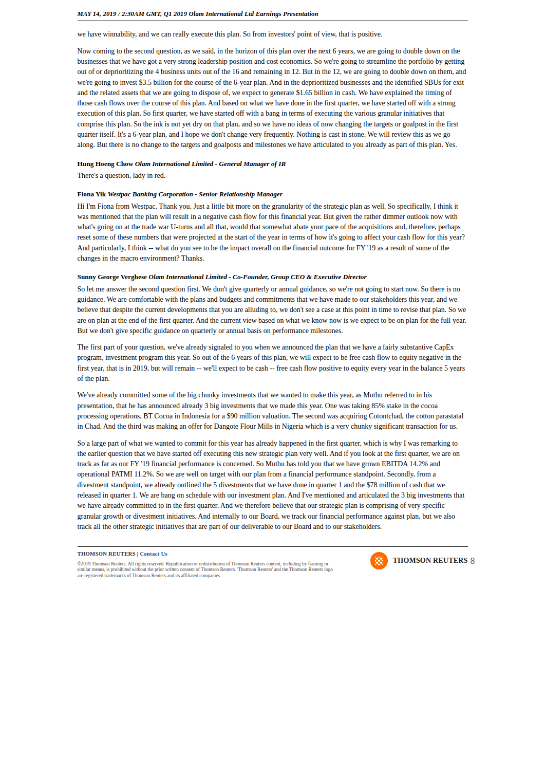MAY 14, 2019 / 2:30AM GMT, Q1 2019 Olam International Ltd Earnings Presentation
we have winnability, and we can really execute this plan. So from investors' point of view, that is positive.
Now coming to the second question, as we said, in the horizon of this plan over the next 6 years, we are going to double down on the businesses that we have got a very strong leadership position and cost economics. So we're going to streamline the portfolio by getting out of or deprioritizing the 4 business units out of the 16 and remaining in 12. But in the 12, we are going to double down on them, and we're going to invest $3.5 billion for the course of the 6-year plan. And in the deprioritized businesses and the identified SBUs for exit and the related assets that we are going to dispose of, we expect to generate $1.65 billion in cash. We have explained the timing of those cash flows over the course of this plan. And based on what we have done in the first quarter, we have started off with a strong execution of this plan. So first quarter, we have started off with a bang in terms of executing the various granular initiatives that comprise this plan. So the ink is not yet dry on that plan, and so we have no ideas of now changing the targets or goalpost in the first quarter itself. It's a 6-year plan, and I hope we don't change very frequently. Nothing is cast in stone. We will review this as we go along. But there is no change to the targets and goalposts and milestones we have articulated to you already as part of this plan. Yes.
Hung Hoeng Chow Olam International Limited - General Manager of IR
There's a question, lady in red.
Fiona Yik Westpac Banking Corporation - Senior Relationship Manager
Hi I'm Fiona from Westpac. Thank you. Just a little bit more on the granularity of the strategic plan as well. So specifically, I think it was mentioned that the plan will result in a negative cash flow for this financial year. But given the rather dimmer outlook now with what's going on at the trade war U-turns and all that, would that somewhat abate your pace of the acquisitions and, therefore, perhaps reset some of these numbers that were projected at the start of the year in terms of how it's going to affect your cash flow for this year? And particularly, I think -- what do you see to be the impact overall on the financial outcome for FY '19 as a result of some of the changes in the macro environment? Thanks.
Sunny George Verghese Olam International Limited - Co-Founder, Group CEO & Executive Director
So let me answer the second question first. We don't give quarterly or annual guidance, so we're not going to start now. So there is no guidance. We are comfortable with the plans and budgets and commitments that we have made to our stakeholders this year, and we believe that despite the current developments that you are alluding to, we don't see a case at this point in time to revise that plan. So we are on plan at the end of the first quarter. And the current view based on what we know now is we expect to be on plan for the full year. But we don't give specific guidance on quarterly or annual basis on performance milestones.
The first part of your question, we've already signaled to you when we announced the plan that we have a fairly substantive CapEx program, investment program this year. So out of the 6 years of this plan, we will expect to be free cash flow to equity negative in the first year, that is in 2019, but will remain -- we'll expect to be cash -- free cash flow positive to equity every year in the balance 5 years of the plan.
We've already committed some of the big chunky investments that we wanted to make this year, as Muthu referred to in his presentation, that he has announced already 3 big investments that we made this year. One was taking 85% stake in the cocoa processing operations, BT Cocoa in Indonesia for a $90 million valuation. The second was acquiring Cotontchad, the cotton parastatal in Chad. And the third was making an offer for Dangote Flour Mills in Nigeria which is a very chunky significant transaction for us.
So a large part of what we wanted to commit for this year has already happened in the first quarter, which is why I was remarking to the earlier question that we have started off executing this new strategic plan very well. And if you look at the first quarter, we are on track as far as our FY '19 financial performance is concerned. So Muthu has told you that we have grown EBITDA 14.2% and operational PATMI 11.2%. So we are well on target with our plan from a financial performance standpoint. Secondly, from a divestment standpoint, we already outlined the 5 divestments that we have done in quarter 1 and the $78 million of cash that we released in quarter 1. We are bang on schedule with our investment plan. And I've mentioned and articulated the 3 big investments that we have already committed to in the first quarter. And we therefore believe that our strategic plan is comprising of very specific granular growth or divestment initiatives. And internally to our Board, we track our financial performance against plan, but we also track all the other strategic initiatives that are part of our deliverable to our Board and to our stakeholders.
THOMSON REUTERS | Contact Us
©2019 Thomson Reuters. All rights reserved. Republication or redistribution of Thomson Reuters content, including by framing or similar means, is prohibited without the prior written consent of Thomson Reuters. 'Thomson Reuters' and the Thomson Reuters logo are registered trademarks of Thomson Reuters and its affiliated companies.
THOMSON REUTERS
8